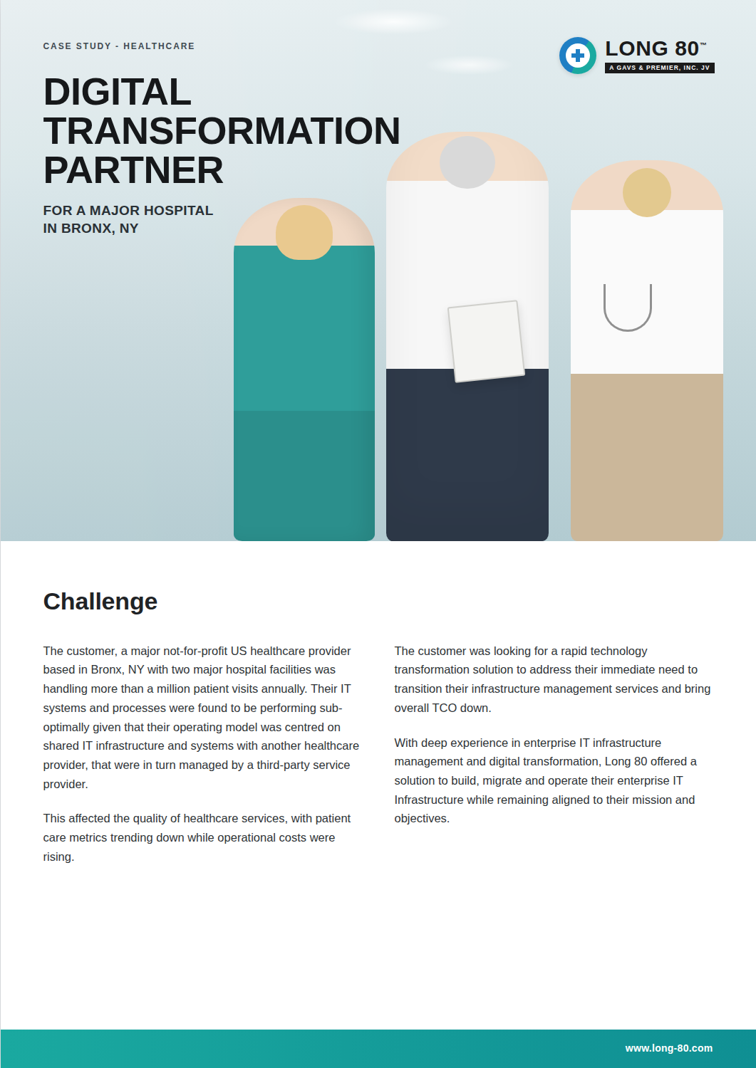LONG 80™ A GAVS & PREMIER, INC. JV
Case Study - Healthcare
Digital
Transformation
Partner
For a major hospital
in Bronx, NY
Challenge
The customer, a major not-for-profit US healthcare provider based in Bronx, NY with two major hospital facilities was handling more than a million patient visits annually. Their IT systems and processes were found to be performing sub-optimally given that their operating model was centred on shared IT infrastructure and systems with another healthcare provider, that were in turn managed by a third-party service provider.
This affected the quality of healthcare services, with patient care metrics trending down while operational costs were rising.
The customer was looking for a rapid technology transformation solution to address their immediate need to transition their infrastructure management services and bring overall TCO down.
With deep experience in enterprise IT infrastructure management and digital transformation, Long 80 offered a solution to build, migrate and operate their enterprise IT Infrastructure while remaining aligned to their mission and objectives.
www.long-80.com